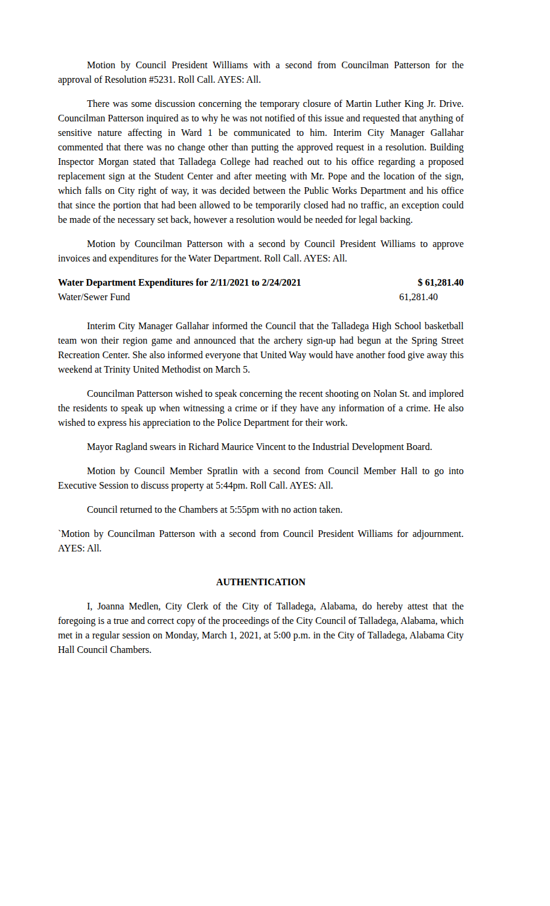Motion by Council President Williams with a second from Councilman Patterson for the approval of Resolution #5231. Roll Call. AYES: All.
There was some discussion concerning the temporary closure of Martin Luther King Jr. Drive. Councilman Patterson inquired as to why he was not notified of this issue and requested that anything of sensitive nature affecting in Ward 1 be communicated to him. Interim City Manager Gallahar commented that there was no change other than putting the approved request in a resolution. Building Inspector Morgan stated that Talladega College had reached out to his office regarding a proposed replacement sign at the Student Center and after meeting with Mr. Pope and the location of the sign, which falls on City right of way, it was decided between the Public Works Department and his office that since the portion that had been allowed to be temporarily closed had no traffic, an exception could be made of the necessary set back, however a resolution would be needed for legal backing.
Motion by Councilman Patterson with a second by Council President Williams to approve invoices and expenditures for the Water Department. Roll Call. AYES: All.
| Water Department Expenditures for 2/11/2021 to 2/24/2021 | $ 61,281.40 |
| Water/Sewer Fund | 61,281.40 |
Interim City Manager Gallahar informed the Council that the Talladega High School basketball team won their region game and announced that the archery sign-up had begun at the Spring Street Recreation Center. She also informed everyone that United Way would have another food give away this weekend at Trinity United Methodist on March 5.
Councilman Patterson wished to speak concerning the recent shooting on Nolan St. and implored the residents to speak up when witnessing a crime or if they have any information of a crime. He also wished to express his appreciation to the Police Department for their work.
Mayor Ragland swears in Richard Maurice Vincent to the Industrial Development Board.
Motion by Council Member Spratlin with a second from Council Member Hall to go into Executive Session to discuss property at 5:44pm. Roll Call. AYES: All.
Council returned to the Chambers at 5:55pm with no action taken.
`Motion by Councilman Patterson with a second from Council President Williams for adjournment. AYES: All.
AUTHENTICATION
I, Joanna Medlen, City Clerk of the City of Talladega, Alabama, do hereby attest that the foregoing is a true and correct copy of the proceedings of the City Council of Talladega, Alabama, which met in a regular session on Monday, March 1, 2021, at 5:00 p.m. in the City of Talladega, Alabama City Hall Council Chambers.